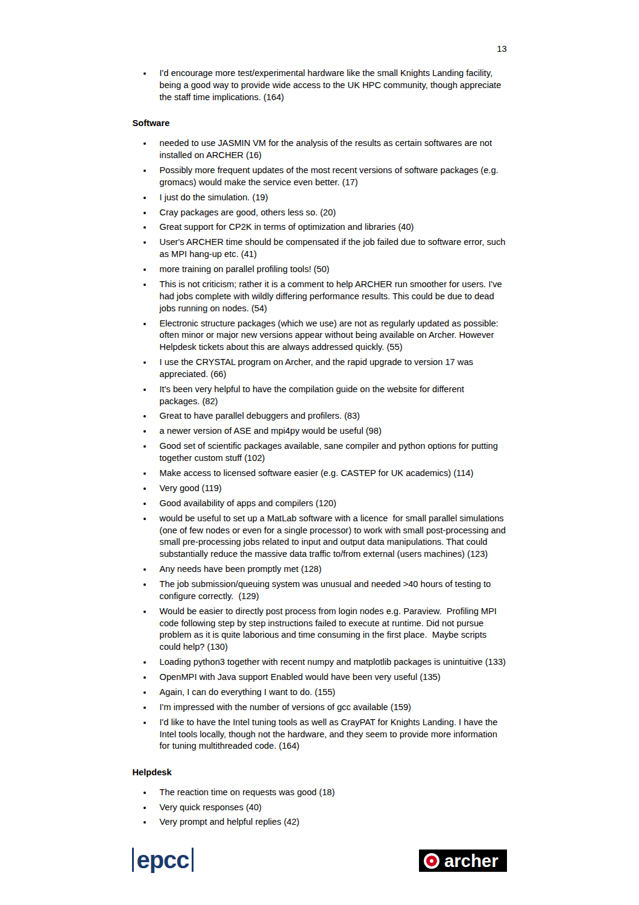13
I'd encourage more test/experimental hardware like the small Knights Landing facility, being a good way to provide wide access to the UK HPC community, though appreciate the staff time implications. (164)
Software
needed to use JASMIN VM for the analysis of the results as certain softwares are not installed on ARCHER (16)
Possibly more frequent updates of the most recent versions of software packages (e.g. gromacs) would make the service even better. (17)
I just do the simulation. (19)
Cray packages are good, others less so. (20)
Great support for CP2K in terms of optimization and libraries (40)
User's ARCHER time should be compensated if the job failed due to software error, such as MPI hang-up etc. (41)
more training on parallel profiling tools! (50)
This is not criticism; rather it is a comment to help ARCHER run smoother for users. I've had jobs complete with wildly differing performance results. This could be due to dead jobs running on nodes. (54)
Electronic structure packages (which we use) are not as regularly updated as possible: often minor or major new versions appear without being available on Archer. However Helpdesk tickets about this are always addressed quickly. (55)
I use the CRYSTAL program on Archer, and the rapid upgrade to version 17 was appreciated. (66)
It's been very helpful to have the compilation guide on the website for different packages. (82)
Great to have parallel debuggers and profilers. (83)
a newer version of ASE and mpi4py would be useful (98)
Good set of scientific packages available, sane compiler and python options for putting together custom stuff (102)
Make access to licensed software easier (e.g. CASTEP for UK academics) (114)
Very good (119)
Good availability of apps and compilers (120)
would be useful to set up a MatLab software with a licence for small parallel simulations (one of few nodes or even for a single processor) to work with small post-processing and small pre-processing jobs related to input and output data manipulations. That could substantially reduce the massive data traffic to/from external (users machines) (123)
Any needs have been promptly met (128)
The job submission/queuing system was unusual and needed >40 hours of testing to configure correctly. (129)
Would be easier to directly post process from login nodes e.g. Paraview. Profiling MPI code following step by step instructions failed to execute at runtime. Did not pursue problem as it is quite laborious and time consuming in the first place. Maybe scripts could help? (130)
Loading python3 together with recent numpy and matplotlib packages is unintuitive (133)
OpenMPI with Java support Enabled would have been very useful (135)
Again, I can do everything I want to do. (155)
I'm impressed with the number of versions of gcc available (159)
I'd like to have the Intel tuning tools as well as CrayPAT for Knights Landing. I have the Intel tools locally, though not the hardware, and they seem to provide more information for tuning multithreaded code. (164)
Helpdesk
The reaction time on requests was good (18)
Very quick responses (40)
Very prompt and helpful replies (42)
epcc
archer